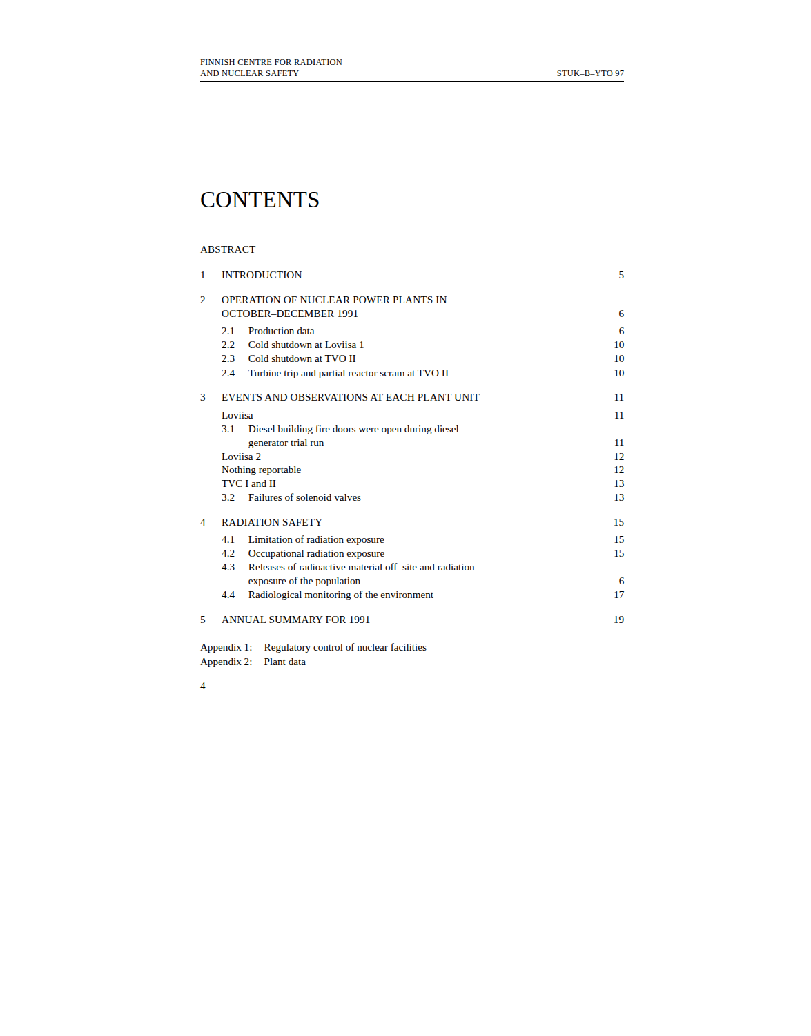Finnish Centre for Radiation
and Nuclear Safety
STUK–B–YTO 97
Contents
Abstract
1
Introduction
5
2
Operation of nuclear power plants inOctober–December 1991
6
2.1
Production data
6
2.2
Cold shutdown at Loviisa 1
10
2.3
Cold shutdown at TVO II
10
2.4
Turbine trip and partial reactor scram at TVO II
10
3
Events and observations at each plant unit
11
Loviisa
11
3.1
Diesel building fire doors were open during dieselgenerator trial run
11
Loviisa 2
12
Nothing reportable
12
TVC I and II
13
3.2
Failures of solenoid valves
13
4
Radiation safety
15
4.1
Limitation of radiation exposure
15
4.2
Occupational radiation exposure
15
4.3
Releases of radioactive material off–site and radiationexposure of the population
–6
4.4
Radiological monitoring of the environment
17
5
Annual summary for 1991
19
Appendix 1:
Regulatory control of nuclear facilities
Appendix 2:
Plant data
4